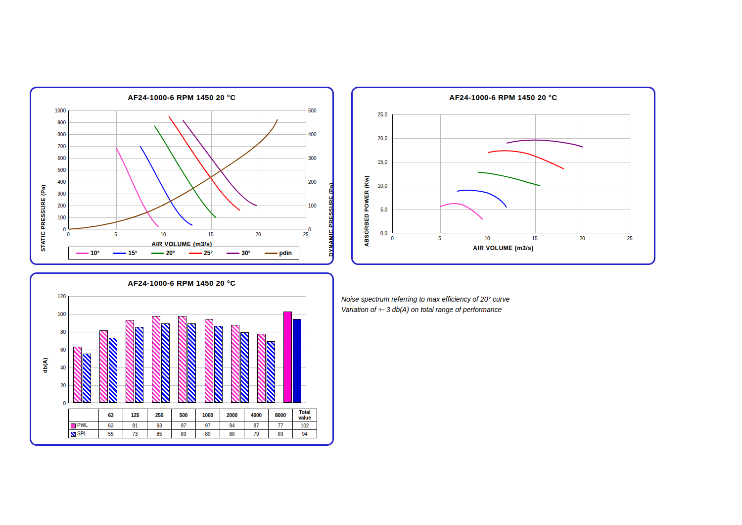PANEL 1 : STATIC / DYNAMIC PRESSURE vs AIR VOLUME
AF24-1000-6 RPM 1450 20 °C
STATIC PRESSURE (Pa)
DYNAMIC PRESSURE (Pa)
1000
900
800
700
600
500
400
300
200
100
0
500
400
300
200
100
0
0
5
10
15
20
25
AIR VOLUME (m3/s)
10° 15° 20° 25° 30° pdin
PANEL 2 : ABSORBED POWER vs AIR VOLUME
AF24-1000-6 RPM 1450 20 °C
ABSORBED POWER (Kw)
25,0
20,0
15,0
10,0
5,0
0,0
0
5
10
15
20
25
AIR VOLUME (m3/s)
PANEL 3 : NOISE SPECTRUM
AF24-1000-6 RPM 1450 20 °C
db(A)
120
100
80
60
40
20
0
| | 63 | 125 | 250 | 500 | 1000 | 2000 | 4000 | 8000 | Total value |
| --- | --- | --- | --- | --- | --- | --- | --- | --- | --- |
| PWL | 63 | 81 | 93 | 97 | 97 | 94 | 87 | 77 | 102 |
| SPL | 55 | 73 | 85 | 89 | 89 | 86 | 79 | 69 | 94 |
NOTE
Noise spectrum referring to max efficiency of 20° curve
Variation of +- 3 db(A) on total range of performance